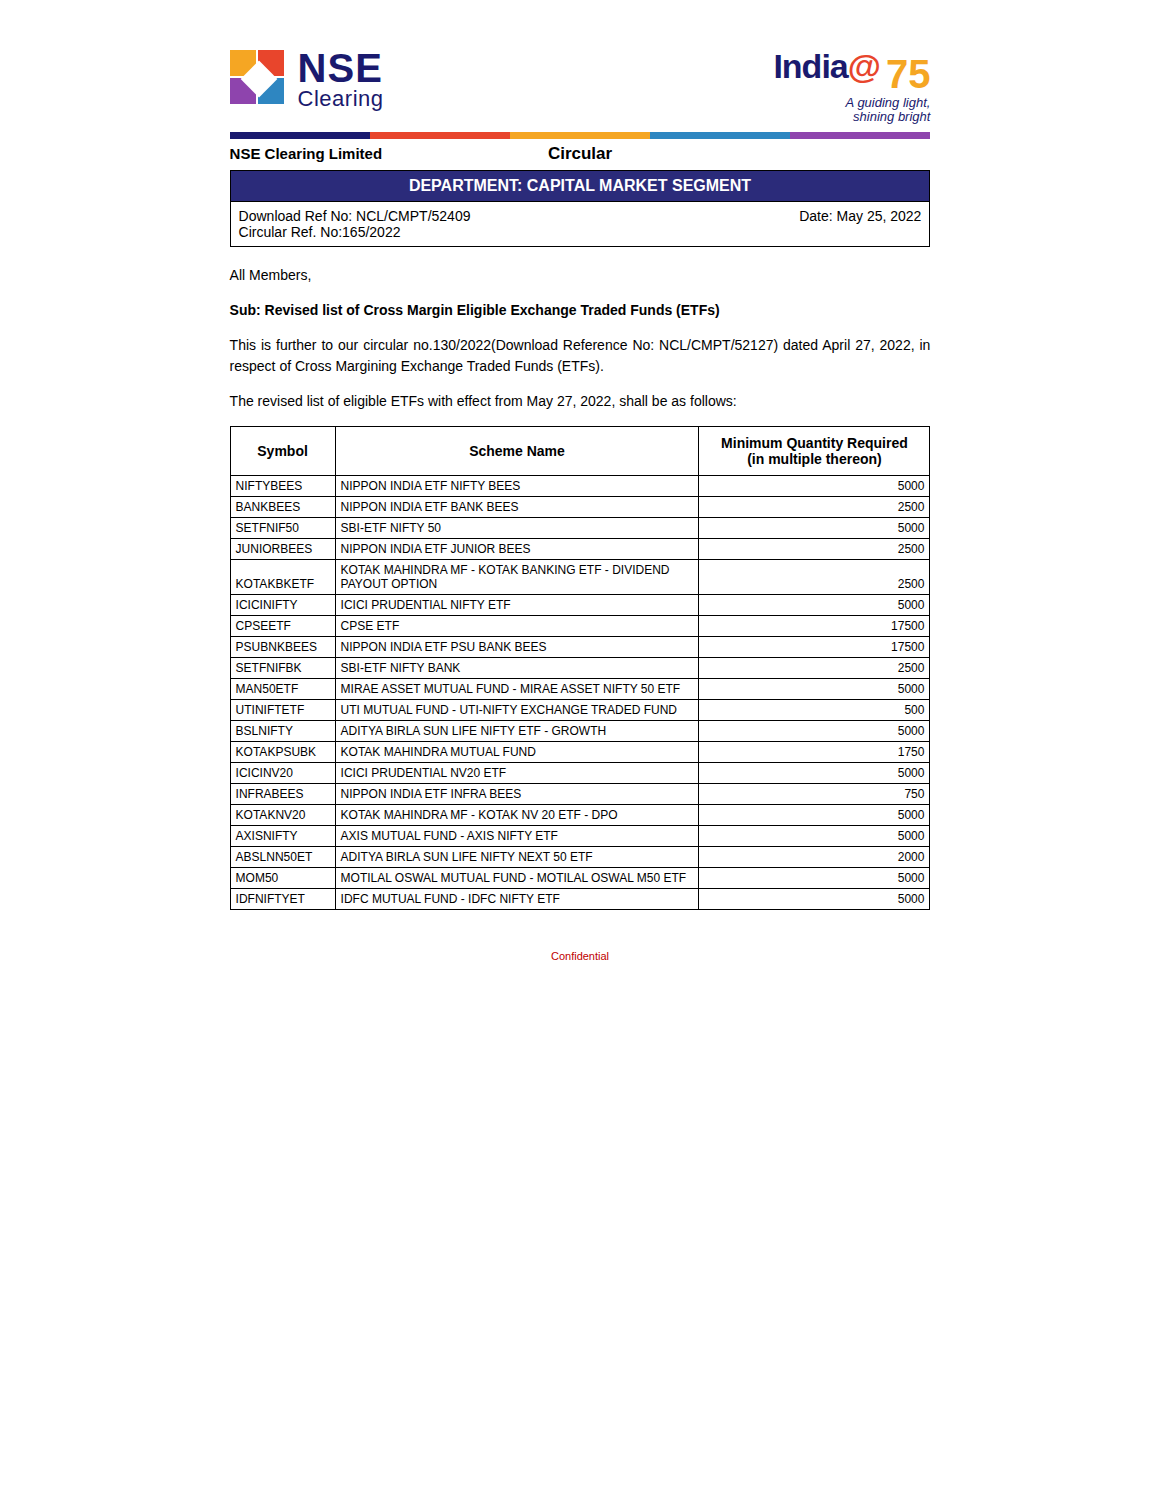NSE
Clearing
India@75
A guiding light,
shining bright
NSE Clearing Limited
Circular
DEPARTMENT: CAPITAL MARKET SEGMENT
Download Ref No: NCL/CMPT/52409 Date: May 25, 2022
Circular Ref. No:165/2022
All Members,
Sub: Revised list of Cross Margin Eligible Exchange Traded Funds (ETFs)
This is further to our circular no.130/2022(Download Reference No: NCL/CMPT/52127) dated April 27, 2022, in respect of Cross Margining Exchange Traded Funds (ETFs).
The revised list of eligible ETFs with effect from May 27, 2022, shall be as follows:
| Symbol | Scheme Name | Minimum Quantity Required (in multiple thereon) |
| --- | --- | --- |
| NIFTYBEES | NIPPON INDIA ETF NIFTY BEES | 5000 |
| BANKBEES | NIPPON INDIA ETF BANK BEES | 2500 |
| SETFNIF50 | SBI-ETF NIFTY 50 | 5000 |
| JUNIORBEES | NIPPON INDIA ETF JUNIOR BEES | 2500 |
| KOTAKBKETF | KOTAK MAHINDRA MF - KOTAK BANKING ETF - DIVIDEND PAYOUT OPTION | 2500 |
| ICICINIFTY | ICICI PRUDENTIAL NIFTY ETF | 5000 |
| CPSEETF | CPSE ETF | 17500 |
| PSUBNKBEES | NIPPON INDIA ETF PSU BANK BEES | 17500 |
| SETFNIFBK | SBI-ETF NIFTY BANK | 2500 |
| MAN50ETF | MIRAE ASSET MUTUAL FUND - MIRAE ASSET NIFTY 50 ETF | 5000 |
| UTINIFTETF | UTI MUTUAL FUND - UTI-NIFTY EXCHANGE TRADED FUND | 500 |
| BSLNIFTY | ADITYA BIRLA SUN LIFE NIFTY ETF - GROWTH | 5000 |
| KOTAKPSUBK | KOTAK MAHINDRA MUTUAL FUND | 1750 |
| ICICINV20 | ICICI PRUDENTIAL NV20 ETF | 5000 |
| INFRABEES | NIPPON INDIA ETF INFRA BEES | 750 |
| KOTAKNV20 | KOTAK MAHINDRA MF - KOTAK NV 20 ETF - DPO | 5000 |
| AXISNIFTY | AXIS MUTUAL FUND - AXIS NIFTY ETF | 5000 |
| ABSLNN50ET | ADITYA BIRLA SUN LIFE NIFTY NEXT 50 ETF | 2000 |
| MOM50 | MOTILAL OSWAL MUTUAL FUND - MOTILAL OSWAL M50 ETF | 5000 |
| IDFNIFTYET | IDFC MUTUAL FUND - IDFC NIFTY ETF | 5000 |
Confidential